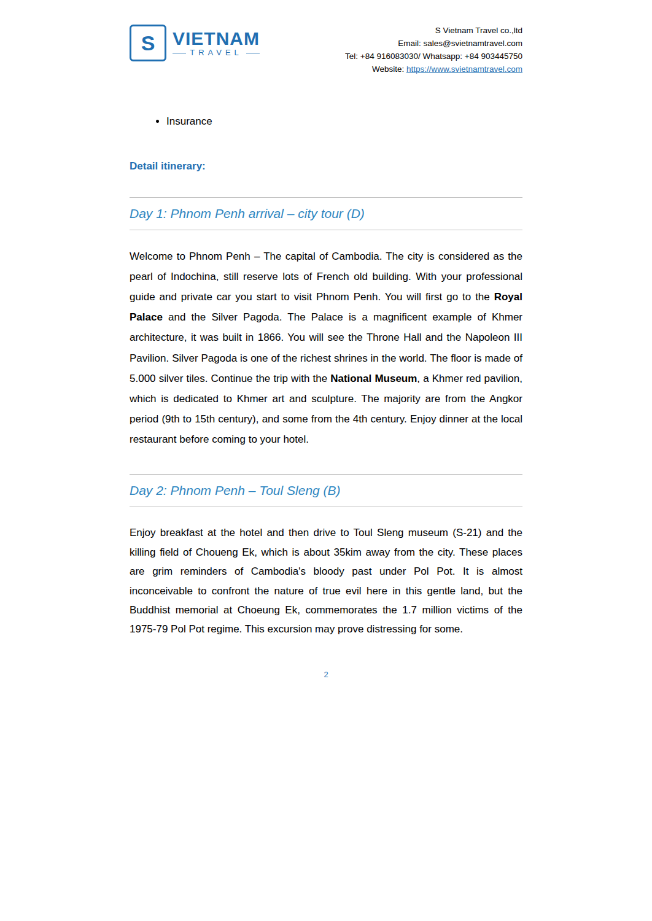S
VIETNAM
TRAVEL
S Vietnam Travel co.,ltd
Email: sales@svietnamtravel.com
Tel: +84 916083030/ Whatsapp: +84 903445750
Website: https://www.svietnamtravel.com
Insurance
Detail itinerary:
Day 1: Phnom Penh arrival – city tour (D)
Welcome to Phnom Penh – The capital of Cambodia. The city is considered as the pearl of Indochina, still reserve lots of French old building. With your professional guide and private car you start to visit Phnom Penh. You will first go to the Royal Palace and the Silver Pagoda. The Palace is a magnificent example of Khmer architecture, it was built in 1866. You will see the Throne Hall and the Napoleon III Pavilion. Silver Pagoda is one of the richest shrines in the world. The floor is made of 5.000 silver tiles. Continue the trip with the National Museum, a Khmer red pavilion, which is dedicated to Khmer art and sculpture. The majority are from the Angkor period (9th to 15th century), and some from the 4th century. Enjoy dinner at the local restaurant before coming to your hotel.
Day 2: Phnom Penh – Toul Sleng (B)
Enjoy breakfast at the hotel and then drive to Toul Sleng museum (S-21) and the killing field of Choueng Ek, which is about 35kim away from the city. These places are grim reminders of Cambodia's bloody past under Pol Pot. It is almost inconceivable to confront the nature of true evil here in this gentle land, but the Buddhist memorial at Choeung Ek, commemorates the 1.7 million victims of the 1975-79 Pol Pot regime. This excursion may prove distressing for some.
2